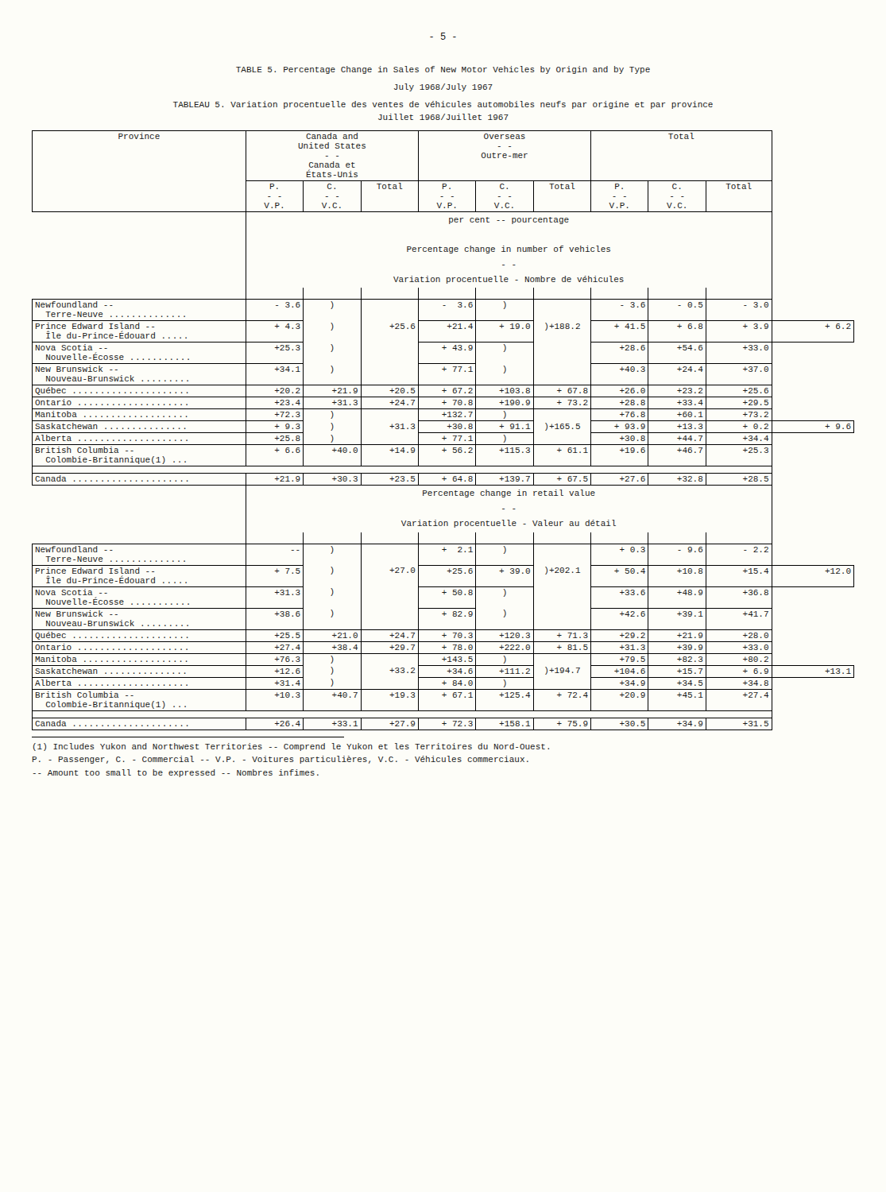- 5 -
TABLE 5. Percentage Change in Sales of New Motor Vehicles by Origin and by Type
July 1968/July 1967
TABLEAU 5. Variation procentuelle des ventes de véhicules automobiles neufs par origine et par province
Juillet 1968/Juillet 1967
| Province | Canada and United States - - Canada et États-Unis | Overseas - - Outre-mer | Total |
| --- | --- | --- | --- |
| P. - - V.P. | C. - - V.C. | Total | P. - - V.P. | C. - - V.C. | Total | P. - - V.P. | C. - - V.C. | Total |
| | per cent -- pourcentage Percentage change in number of vehicles - - Variation procentuelle - Nombre de véhicules |
| Newfoundland -- Terre-Neuve .............. | - 3.6 | ) | | - 3.6 | ) | | - 3.6 | - 0.5 | - 3.0 |
| Prince Edward Island -- Île du-Prince-Édouard ..... | + 4.3 | ) | +25.6 | +21.4 | + 19.0 | )+188.2 | + 41.5 | + 6.8 | + 3.9 | + 6.2 |
| Nova Scotia -- Nouvelle-Écosse ........... | +25.3 | ) | | + 43.9 | ) | | +28.6 | +54.6 | +33.0 |
| New Brunswick -- Nouveau-Brunswick ......... | +34.1 | ) | | + 77.1 | ) | | +40.3 | +24.4 | +37.0 |
| Québec ..................... | +20.2 | +21.9 | +20.5 | + 67.2 | +103.8 | + 67.8 | +26.0 | +23.2 | +25.6 |
| Ontario .................... | +23.4 | +31.3 | +24.7 | + 70.8 | +190.9 | + 73.2 | +28.8 | +33.4 | +29.5 |
| Manitoba ................... | +72.3 | ) | | +132.7 | ) | | +76.8 | +60.1 | +73.2 |
| Saskatchewan ............... | + 9.3 | ) | +31.3 | +30.8 | + 91.1 | )+165.5 | + 93.9 | +13.3 | + 0.2 | + 9.6 |
| Alberta .................... | +25.8 | ) | | + 77.1 | ) | | +30.8 | +44.7 | +34.4 |
| British Columbia -- Colombie-Britannique(1) ... | + 6.6 | +40.0 | +14.9 | + 56.2 | +115.3 | + 61.1 | +19.6 | +46.7 | +25.3 |
| Canada ..................... | +21.9 | +30.3 | +23.5 | + 64.8 | +139.7 | + 67.5 | +27.6 | +32.8 | +28.5 |
| | Percentage change in retail value - - Variation procentuelle - Valeur au détail |
| Newfoundland -- Terre-Neuve .............. | -- | ) | | + 2.1 | ) | | + 0.3 | - 9.6 | - 2.2 |
| Prince Edward Island -- Île du-Prince-Édouard ..... | + 7.5 | ) | +27.0 | +25.6 | + 39.0 | )+202.1 | + 50.4 | +10.8 | +15.4 | +12.0 |
| Nova Scotia -- Nouvelle-Écosse ........... | +31.3 | ) | | + 50.8 | ) | | +33.6 | +48.9 | +36.8 |
| New Brunswick -- Nouveau-Brunswick ......... | +38.6 | ) | | + 82.9 | ) | | +42.6 | +39.1 | +41.7 |
| Québec ..................... | +25.5 | +21.0 | +24.7 | + 70.3 | +120.3 | + 71.3 | +29.2 | +21.9 | +28.0 |
| Ontario .................... | +27.4 | +38.4 | +29.7 | + 78.0 | +222.0 | + 81.5 | +31.3 | +39.9 | +33.0 |
| Manitoba ................... | +76.3 | ) | | +143.5 | ) | | +79.5 | +82.3 | +80.2 |
| Saskatchewan ............... | +12.6 | ) | +33.2 | +34.6 | +111.2 | )+194.7 | +104.6 | +15.7 | + 6.9 | +13.1 |
| Alberta .................... | +31.4 | ) | | + 84.0 | ) | | +34.9 | +34.5 | +34.8 |
| British Columbia -- Colombie-Britannique(1) ... | +10.3 | +40.7 | +19.3 | + 67.1 | +125.4 | + 72.4 | +20.9 | +45.1 | +27.4 |
| Canada ..................... | +26.4 | +33.1 | +27.9 | + 72.3 | +158.1 | + 75.9 | +30.5 | +34.9 | +31.5 |
(1) Includes Yukon and Northwest Territories -- Comprend le Yukon et les Territoires du Nord-Ouest.
P. - Passenger, C. - Commercial -- V.P. - Voitures particulières, V.C. - Véhicules commerciaux.
-- Amount too small to be expressed -- Nombres infimes.